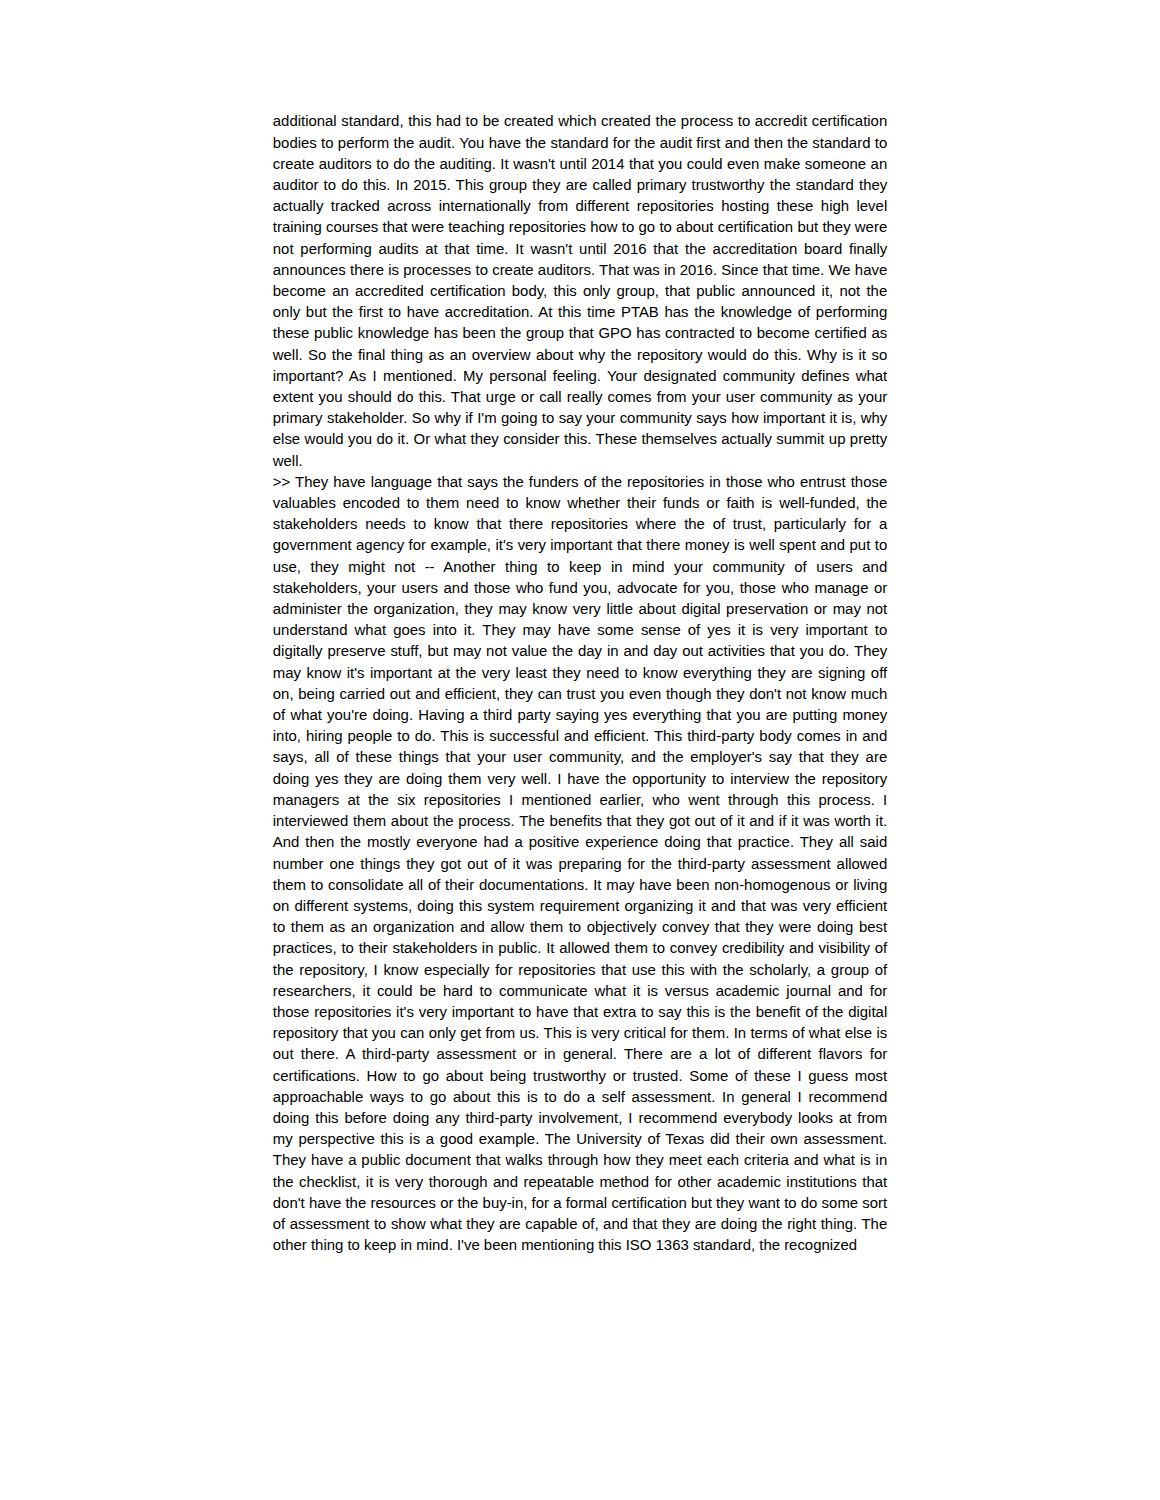additional standard, this had to be created which created the process to accredit certification bodies to perform the audit. You have the standard for the audit first and then the standard to create auditors to do the auditing. It wasn't until 2014 that you could even make someone an auditor to do this. In 2015. This group they are called primary trustworthy the standard they actually tracked across internationally from different repositories hosting these high level training courses that were teaching repositories how to go to about certification but they were not performing audits at that time. It wasn't until 2016 that the accreditation board finally announces there is processes to create auditors. That was in 2016. Since that time. We have become an accredited certification body, this only group, that public announced it, not the only but the first to have accreditation. At this time PTAB has the knowledge of performing these public knowledge has been the group that GPO has contracted to become certified as well. So the final thing as an overview about why the repository would do this. Why is it so important? As I mentioned. My personal feeling. Your designated community defines what extent you should do this. That urge or call really comes from your user community as your primary stakeholder. So why if I'm going to say your community says how important it is, why else would you do it. Or what they consider this. These themselves actually summit up pretty well.
>> They have language that says the funders of the repositories in those who entrust those valuables encoded to them need to know whether their funds or faith is well-funded, the stakeholders needs to know that there repositories where the of trust, particularly for a government agency for example, it's very important that there money is well spent and put to use, they might not -- Another thing to keep in mind your community of users and stakeholders, your users and those who fund you, advocate for you, those who manage or administer the organization, they may know very little about digital preservation or may not understand what goes into it. They may have some sense of yes it is very important to digitally preserve stuff, but may not value the day in and day out activities that you do. They may know it's important at the very least they need to know everything they are signing off on, being carried out and efficient, they can trust you even though they don't not know much of what you're doing. Having a third party saying yes everything that you are putting money into, hiring people to do. This is successful and efficient. This third-party body comes in and says, all of these things that your user community, and the employer's say that they are doing yes they are doing them very well. I have the opportunity to interview the repository managers at the six repositories I mentioned earlier, who went through this process. I interviewed them about the process. The benefits that they got out of it and if it was worth it. And then the mostly everyone had a positive experience doing that practice. They all said number one things they got out of it was preparing for the third-party assessment allowed them to consolidate all of their documentations. It may have been non-homogenous or living on different systems, doing this system requirement organizing it and that was very efficient to them as an organization and allow them to objectively convey that they were doing best practices, to their stakeholders in public. It allowed them to convey credibility and visibility of the repository, I know especially for repositories that use this with the scholarly, a group of researchers, it could be hard to communicate what it is versus academic journal and for those repositories it's very important to have that extra to say this is the benefit of the digital repository that you can only get from us. This is very critical for them. In terms of what else is out there. A third-party assessment or in general. There are a lot of different flavors for certifications. How to go about being trustworthy or trusted. Some of these I guess most approachable ways to go about this is to do a self assessment. In general I recommend doing this before doing any third-party involvement, I recommend everybody looks at from my perspective this is a good example. The University of Texas did their own assessment. They have a public document that walks through how they meet each criteria and what is in the checklist, it is very thorough and repeatable method for other academic institutions that don't have the resources or the buy-in, for a formal certification but they want to do some sort of assessment to show what they are capable of, and that they are doing the right thing. The other thing to keep in mind. I've been mentioning this ISO 1363 standard, the recognized